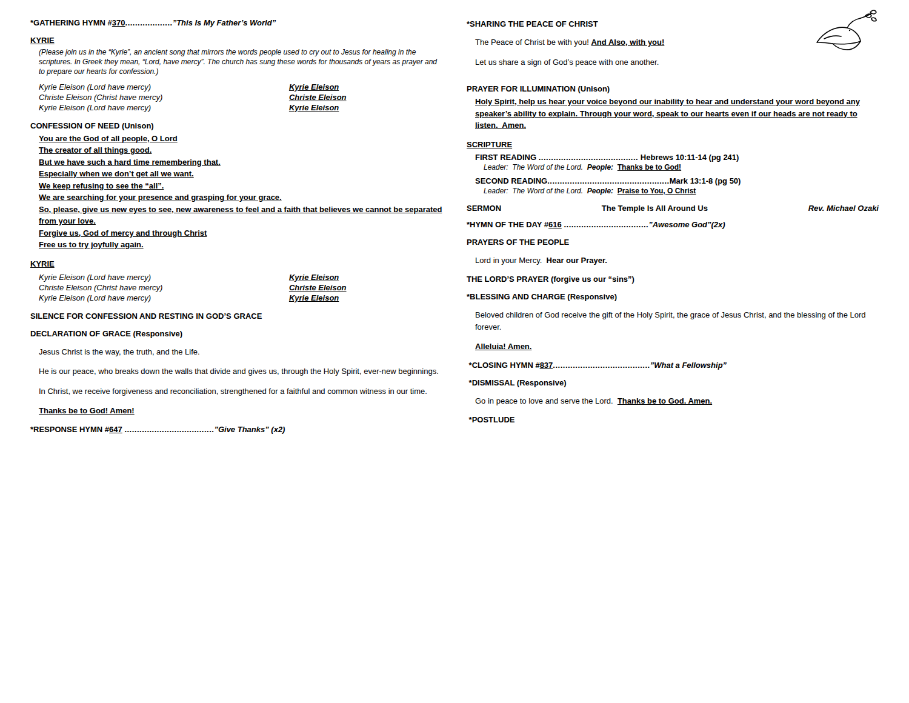*GATHERING HYMN #370...................”This Is My Father’s World”
KYRIE
(Please join us in the “Kyrie”, an ancient song that mirrors the words people used to cry out to Jesus for healing in the scriptures. In Greek they mean, “Lord, have mercy”. The church has sung these words for thousands of years as prayer and to prepare our hearts for confession.)
| Kyrie Eleison (Lord have mercy) | Kyrie Eleison |
| Christe Eleison (Christ have mercy) | Christe Eleison |
| Kyrie Eleison (Lord have mercy) | Kyrie Eleison |
CONFESSION OF NEED (Unison)
You are the God of all people, O Lord
The creator of all things good.
But we have such a hard time remembering that.
Especially when we don’t get all we want.
We keep refusing to see the “all”.
We are searching for your presence and grasping for your grace.
So, please, give us new eyes to see, new awareness to feel and a faith that believes we cannot be separated from your love.
Forgive us, God of mercy and through Christ
Free us to try joyfully again.
KYRIE
| Kyrie Eleison (Lord have mercy) | Kyrie Eleison |
| Christe Eleison (Christ have mercy) | Christe Eleison |
| Kyrie Eleison (Lord have mercy) | Kyrie Eleison |
SILENCE FOR CONFESSION AND RESTING IN GOD’S GRACE
DECLARATION OF GRACE (Responsive)
Jesus Christ is the way, the truth, and the Life.
He is our peace, who breaks down the walls that divide and gives us, through the Holy Spirit, ever-new beginnings.
In Christ, we receive forgiveness and reconciliation, strengthened for a faithful and common witness in our time.
Thanks be to God! Amen!
*RESPONSE HYMN #647 ....................................”Give Thanks” (x2)
*SHARING THE PEACE OF CHRIST
The Peace of Christ be with you! And Also, with you!
Let us share a sign of God’s peace with one another.
PRAYER FOR ILLUMINATION (Unison)
Holy Spirit, help us hear your voice beyond our inability to hear and understand your word beyond any speaker’s ability to explain. Through your word, speak to our hearts even if our heads are not ready to listen. Amen.
SCRIPTURE
FIRST READING ........................................ Hebrews 10:11-14 (pg 241)
Leader: The Word of the Lord. People: Thanks be to God!
SECOND READING................................................. Mark 13:1-8 (pg 50)
Leader: The Word of the Lord. People: Praise to You, O Christ
SERMON The Temple Is All Around Us Rev. Michael Ozaki
*HYMN OF THE DAY #616 ..................................”Awesome God”(2x)
PRAYERS OF THE PEOPLE
Lord in your Mercy. Hear our Prayer.
THE LORD’S PRAYER (forgive us our “sins”)
*BLESSING AND CHARGE (Responsive)
Beloved children of God receive the gift of the Holy Spirit, the grace of Jesus Christ, and the blessing of the Lord forever.
Alleluia! Amen.
*CLOSING HYMN #837.......................................”What a Fellowship”
*DISMISSAL (Responsive)
Go in peace to love and serve the Lord. Thanks be to God. Amen.
*POSTLUDE